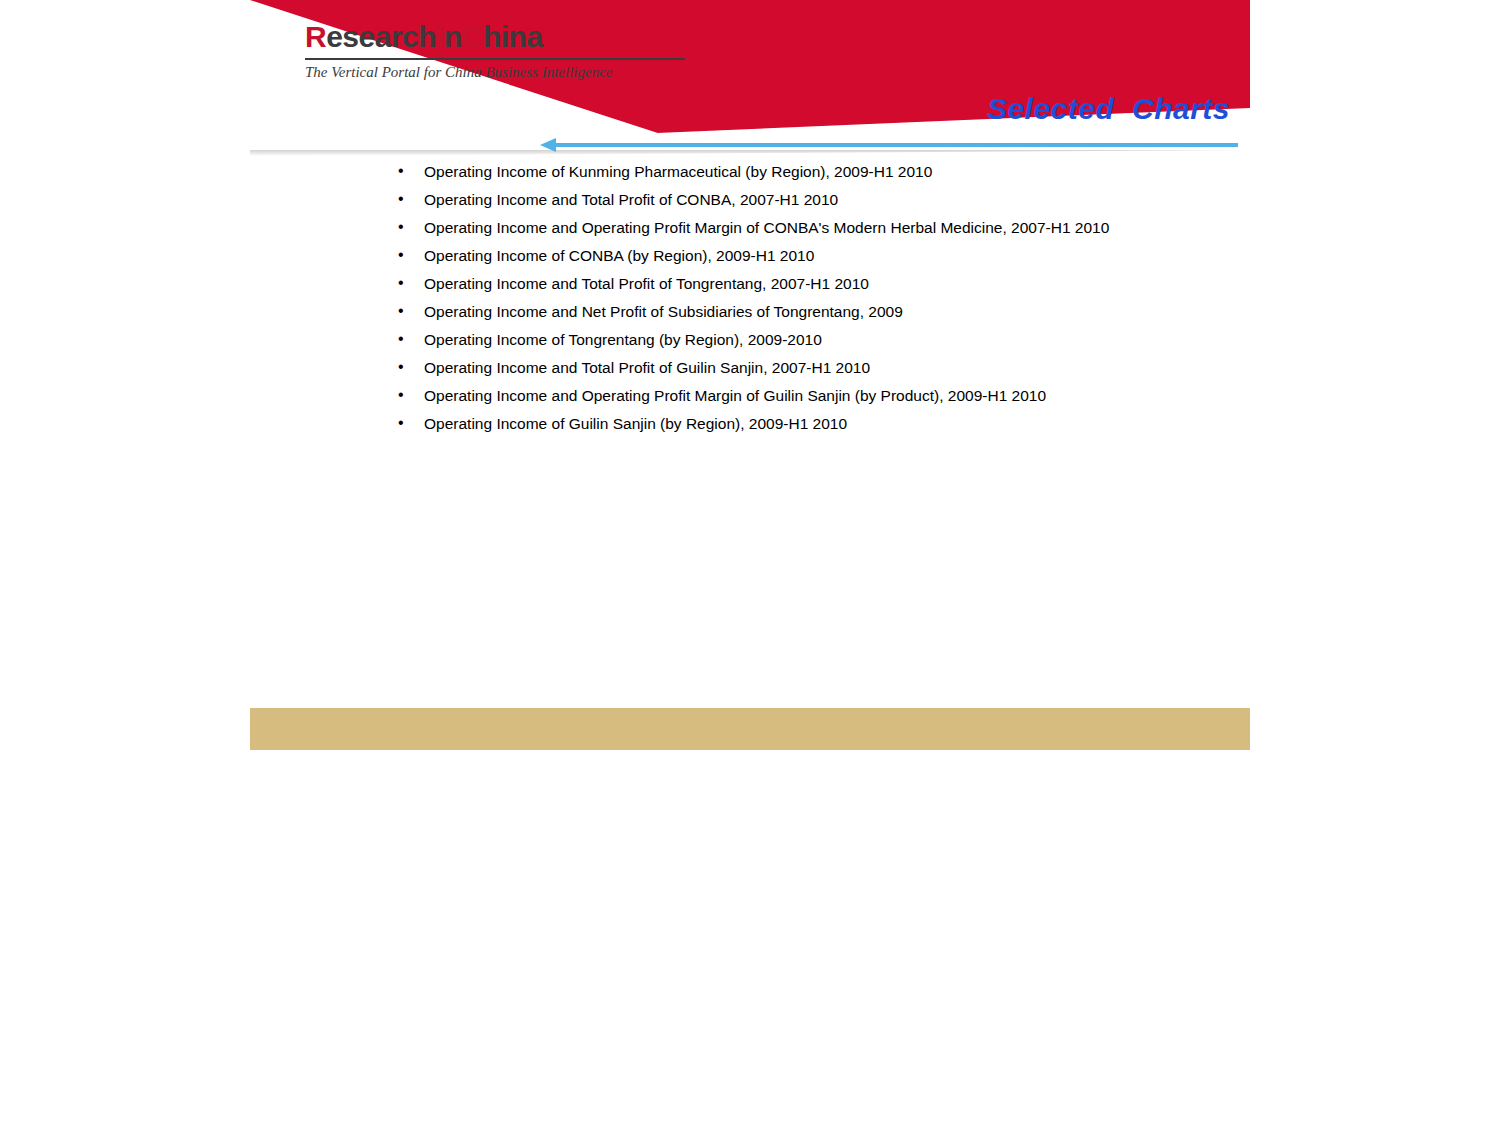ResearchInChina
The Vertical Portal for China Business Intelligence
Selected Charts
Operating Income of Kunming Pharmaceutical (by Region), 2009-H1 2010
Operating Income and Total Profit of CONBA, 2007-H1 2010
Operating Income and Operating Profit Margin of CONBA's Modern Herbal Medicine, 2007-H1 2010
Operating Income of CONBA (by Region), 2009-H1 2010
Operating Income and Total Profit of Tongrentang, 2007-H1 2010
Operating Income and Net Profit of Subsidiaries of Tongrentang, 2009
Operating Income of Tongrentang (by Region), 2009-2010
Operating Income and Total Profit of Guilin Sanjin, 2007-H1 2010
Operating Income and Operating Profit Margin of Guilin Sanjin (by Product), 2009-H1 2010
Operating Income of Guilin Sanjin (by Region), 2009-H1 2010